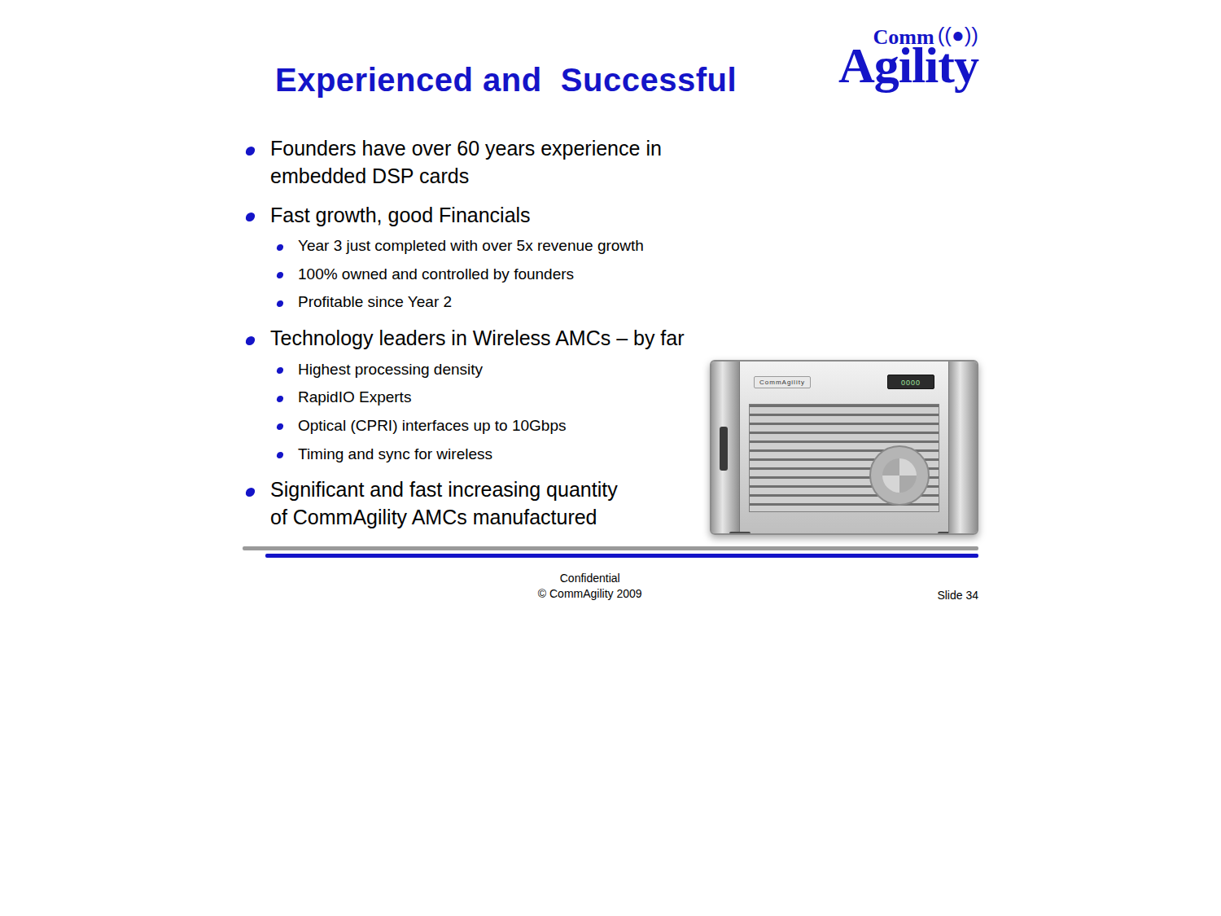Experienced and Successful
Comm((●)) Agility
Founders have over 60 years experience in embedded DSP cards
Fast growth, good Financials
Year 3 just completed with over 5x revenue growth
100% owned and controlled by founders
Profitable since Year 2
Technology leaders in Wireless AMCs – by far
Highest processing density
RapidIO Experts
Optical (CPRI) interfaces up to 10Gbps
Timing and sync for wireless
Significant and fast increasing quantity
of CommAgility AMCs manufactured
CommAgility 0000
Confidential
© CommAgility 2009
Slide 34